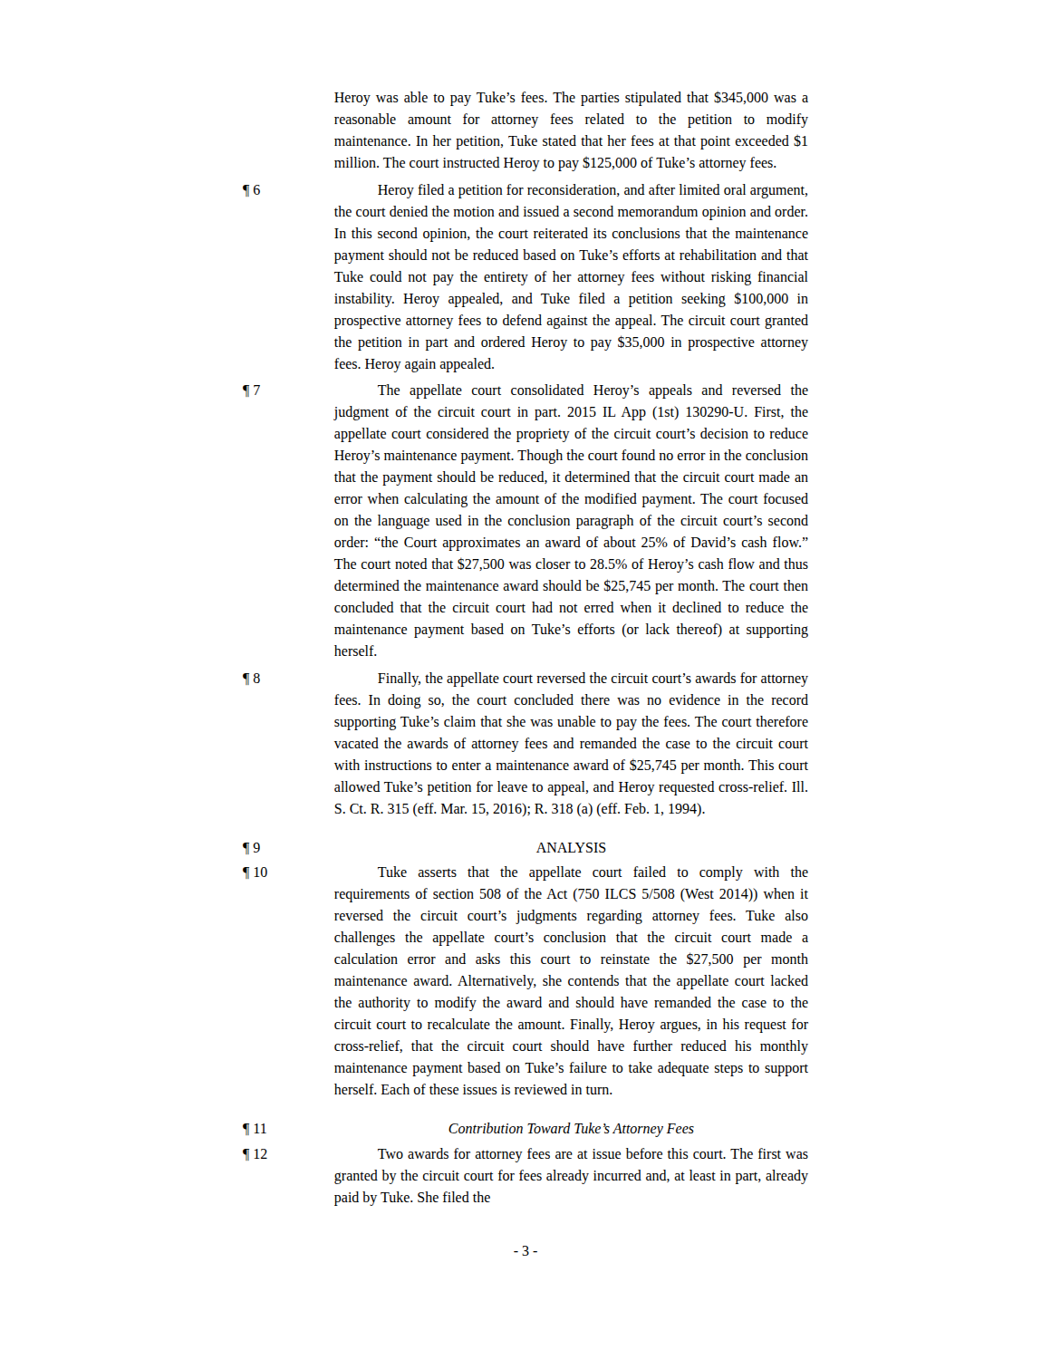Heroy was able to pay Tuke’s fees. The parties stipulated that $345,000 was a reasonable amount for attorney fees related to the petition to modify maintenance. In her petition, Tuke stated that her fees at that point exceeded $1 million. The court instructed Heroy to pay $125,000 of Tuke’s attorney fees.
¶ 6
Heroy filed a petition for reconsideration, and after limited oral argument, the court denied the motion and issued a second memorandum opinion and order. In this second opinion, the court reiterated its conclusions that the maintenance payment should not be reduced based on Tuke’s efforts at rehabilitation and that Tuke could not pay the entirety of her attorney fees without risking financial instability. Heroy appealed, and Tuke filed a petition seeking $100,000 in prospective attorney fees to defend against the appeal. The circuit court granted the petition in part and ordered Heroy to pay $35,000 in prospective attorney fees. Heroy again appealed.
¶ 7
The appellate court consolidated Heroy’s appeals and reversed the judgment of the circuit court in part. 2015 IL App (1st) 130290-U. First, the appellate court considered the propriety of the circuit court’s decision to reduce Heroy’s maintenance payment. Though the court found no error in the conclusion that the payment should be reduced, it determined that the circuit court made an error when calculating the amount of the modified payment. The court focused on the language used in the conclusion paragraph of the circuit court’s second order: “the Court approximates an award of about 25% of David’s cash flow.” The court noted that $27,500 was closer to 28.5% of Heroy’s cash flow and thus determined the maintenance award should be $25,745 per month. The court then concluded that the circuit court had not erred when it declined to reduce the maintenance payment based on Tuke’s efforts (or lack thereof) at supporting herself.
¶ 8
Finally, the appellate court reversed the circuit court’s awards for attorney fees. In doing so, the court concluded there was no evidence in the record supporting Tuke’s claim that she was unable to pay the fees. The court therefore vacated the awards of attorney fees and remanded the case to the circuit court with instructions to enter a maintenance award of $25,745 per month. This court allowed Tuke’s petition for leave to appeal, and Heroy requested cross-relief. Ill. S. Ct. R. 315 (eff. Mar. 15, 2016); R. 318 (a) (eff. Feb. 1, 1994).
¶ 9
ANALYSIS
¶ 10
Tuke asserts that the appellate court failed to comply with the requirements of section 508 of the Act (750 ILCS 5/508 (West 2014)) when it reversed the circuit court’s judgments regarding attorney fees. Tuke also challenges the appellate court’s conclusion that the circuit court made a calculation error and asks this court to reinstate the $27,500 per month maintenance award. Alternatively, she contends that the appellate court lacked the authority to modify the award and should have remanded the case to the circuit court to recalculate the amount. Finally, Heroy argues, in his request for cross-relief, that the circuit court should have further reduced his monthly maintenance payment based on Tuke’s failure to take adequate steps to support herself. Each of these issues is reviewed in turn.
¶ 11
Contribution Toward Tuke’s Attorney Fees
¶ 12
Two awards for attorney fees are at issue before this court. The first was granted by the circuit court for fees already incurred and, at least in part, already paid by Tuke. She filed the
- 3 -